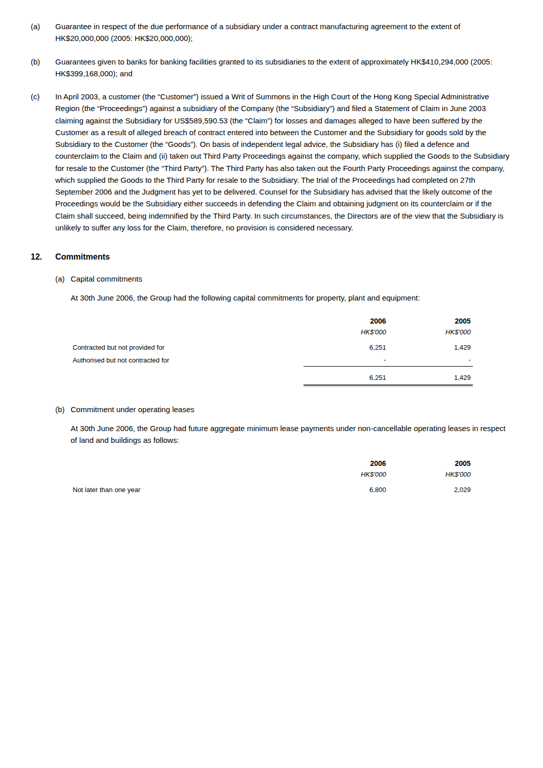(a) Guarantee in respect of the due performance of a subsidiary under a contract manufacturing agreement to the extent of HK$20,000,000 (2005: HK$20,000,000);
(b) Guarantees given to banks for banking facilities granted to its subsidiaries to the extent of approximately HK$410,294,000 (2005: HK$399,168,000); and
(c) In April 2003, a customer (the “Customer”) issued a Writ of Summons in the High Court of the Hong Kong Special Administrative Region (the “Proceedings”) against a subsidiary of the Company (the “Subsidiary”) and filed a Statement of Claim in June 2003 claiming against the Subsidiary for US$589,590.53 (the “Claim”) for losses and damages alleged to have been suffered by the Customer as a result of alleged breach of contract entered into between the Customer and the Subsidiary for goods sold by the Subsidiary to the Customer (the “Goods”). On basis of independent legal advice, the Subsidiary has (i) filed a defence and counterclaim to the Claim and (ii) taken out Third Party Proceedings against the company, which supplied the Goods to the Subsidiary for resale to the Customer (the “Third Party”). The Third Party has also taken out the Fourth Party Proceedings against the company, which supplied the Goods to the Third Party for resale to the Subsidiary. The trial of the Proceedings had completed on 27th September 2006 and the Judgment has yet to be delivered. Counsel for the Subsidiary has advised that the likely outcome of the Proceedings would be the Subsidiary either succeeds in defending the Claim and obtaining judgment on its counterclaim or if the Claim shall succeed, being indemnified by the Third Party. In such circumstances, the Directors are of the view that the Subsidiary is unlikely to suffer any loss for the Claim, therefore, no provision is considered necessary.
12. Commitments
(a) Capital commitments
At 30th June 2006, the Group had the following capital commitments for property, plant and equipment:
| | 2006 | 2005 |
| | HK$'000 | HK$'000 |
| Contracted but not provided for | 6,251 | 1,429 |
| Authorised but not contracted for | - | - |
| | 6,251 | 1,429 |
(b) Commitment under operating leases
At 30th June 2006, the Group had future aggregate minimum lease payments under non-cancellable operating leases in respect of land and buildings as follows:
| | 2006 | 2005 |
| | HK$'000 | HK$'000 |
| Not later than one year | 6,800 | 2,029 |